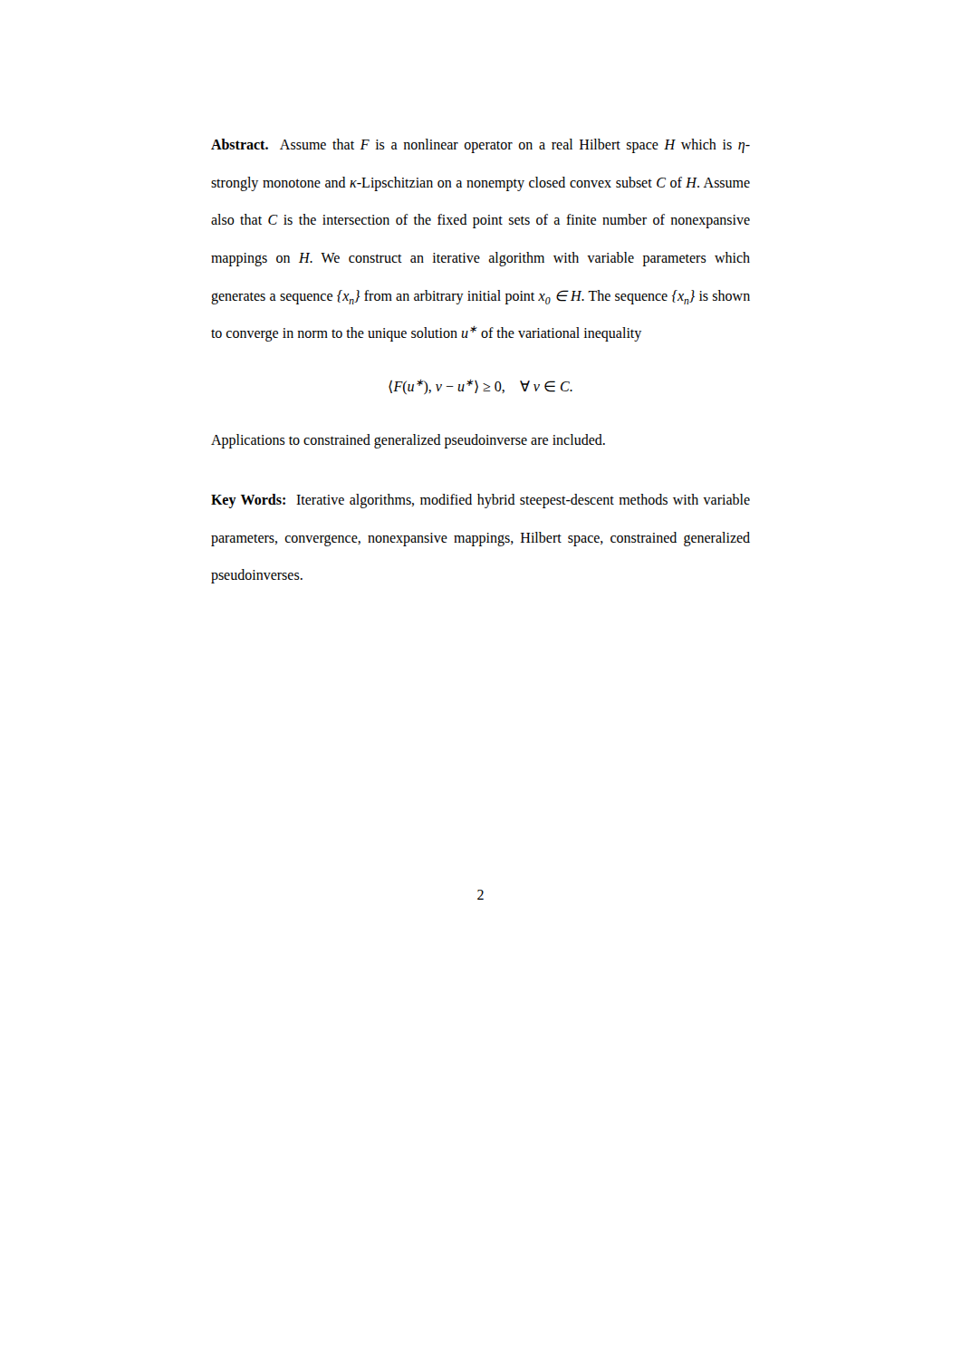Abstract. Assume that F is a nonlinear operator on a real Hilbert space H which is η-strongly monotone and κ-Lipschitzian on a nonempty closed convex subset C of H. Assume also that C is the intersection of the fixed point sets of a finite number of nonexpansive mappings on H. We construct an iterative algorithm with variable parameters which generates a sequence {xn} from an arbitrary initial point x0 ∈ H. The sequence {xn} is shown to converge in norm to the unique solution u∗ of the variational inequality
⟨F(u∗), v − u∗⟩ ≥ 0, ∀ v ∈ C.
Applications to constrained generalized pseudoinverse are included.
Key Words: Iterative algorithms, modified hybrid steepest-descent methods with variable parameters, convergence, nonexpansive mappings, Hilbert space, constrained generalized pseudoinverses.
2